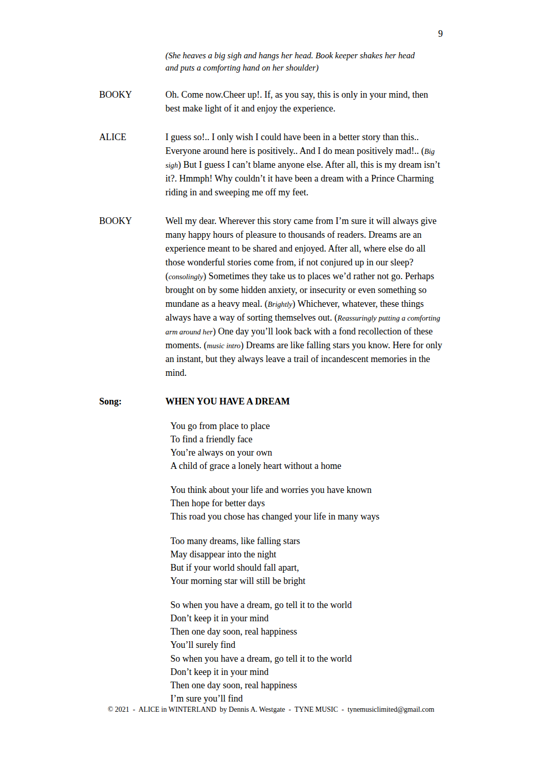9
(She heaves a big sigh and hangs her head. Book keeper shakes her head and puts a comforting hand on her shoulder)
Booky
Oh. Come now.Cheer up!. If, as you say, this is only in your mind, then best make light of it and enjoy the experience.
Alice
I guess so!.. I only wish I could have been in a better story than this.. Everyone around here is positively.. And I do mean positively mad!.. (Big sigh) But I guess I can’t blame anyone else. After all, this is my dream isn’t it?. Hmmph! Why couldn’t it have been a dream with a Prince Charming riding in and sweeping me off my feet.
Booky
Well my dear. Wherever this story came from I’m sure it will always give many happy hours of pleasure to thousands of readers. Dreams are an experience meant to be shared and enjoyed. After all, where else do all those wonderful stories come from, if not conjured up in our sleep? (consolingly) Sometimes they take us to places we’d rather not go. Perhaps brought on by some hidden anxiety, or insecurity or even something so mundane as a heavy meal. (Brightly) Whichever, whatever, these things always have a way of sorting themselves out. (Reassuringly putting a comforting arm around her) One day you’ll look back with a fond recollection of these moments. (music intro) Dreams are like falling stars you know. Here for only an instant, but they always leave a trail of incandescent memories in the mind.
Song:
WHEN YOU HAVE A DREAM
You go from place to place
To find a friendly face
You’re always on your own
A child of grace a lonely heart without a home
You think about your life and worries you have known
Then hope for better days
This road you chose has changed your life in many ways
Too many dreams, like falling stars
May disappear into the night
But if your world should fall apart,
Your morning star will still be bright
So when you have a dream, go tell it to the world
Don’t keep it in your mind
Then one day soon, real happiness
You’ll surely find
So when you have a dream, go tell it to the world
Don’t keep it in your mind
Then one day soon, real happiness
I’m sure you’ll find
© 2021 - ALICE in WINTERLAND by Dennis A. Westgate - TYNE MUSIC - tynemusiclimited@gmail.com